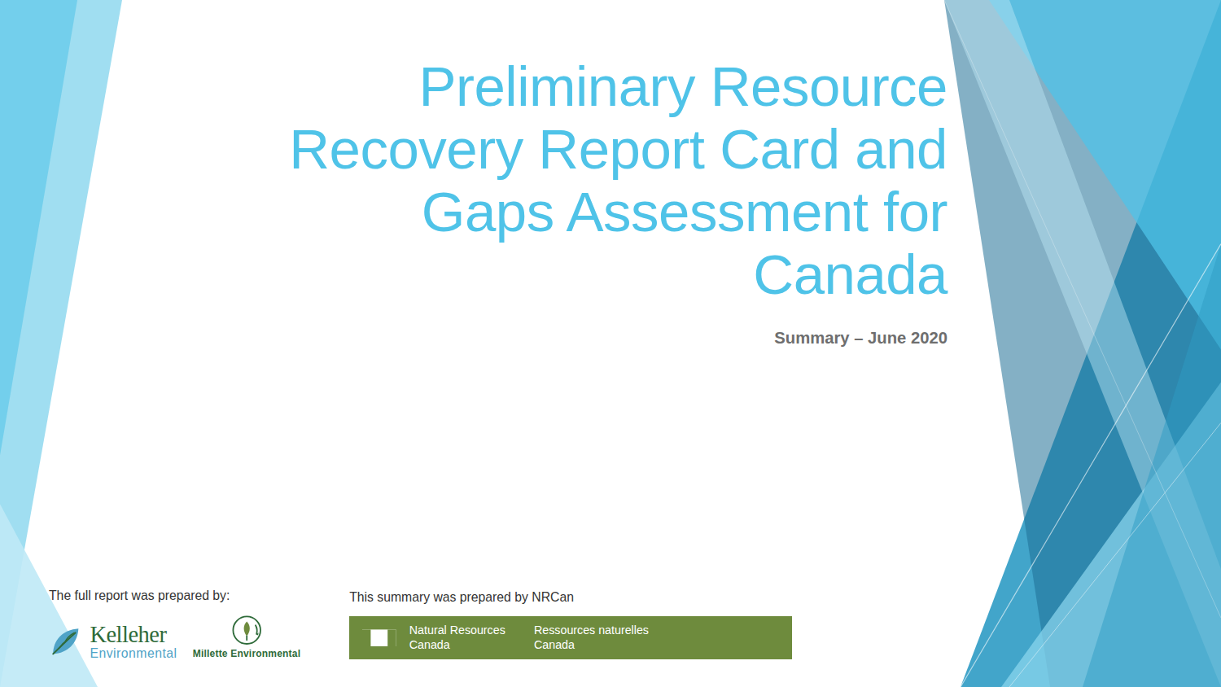Preliminary Resource Recovery Report Card and Gaps Assessment for Canada
Summary – June 2020
The full report was prepared by:
Kelleher Environmental
Millette Environmental
This summary was prepared by NRCan
Natural Resources Canada
Ressources naturelles Canada